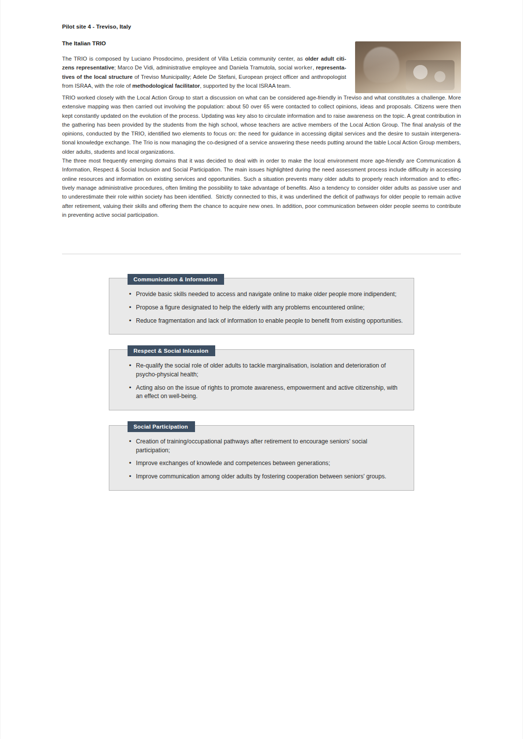Pilot site 4 - Treviso, Italy
The Italian TRIO
The TRIO is composed by Luciano Prosdocimo, president of Villa Letizia community center, as older adult citizens representative; Marco De Vidi, administrative employee and Daniela Tramutola, social worker, representatives of the local structure of Treviso Municipality; Adele De Stefani, European project officer and anthropologist from ISRAA, with the role of methodological facilitator, supported by the local ISRAA team.
TRIO worked closely with the Local Action Group to start a discussion on what can be considered age-friendly in Treviso and what constitutes a challenge. More extensive mapping was then carried out involving the population: about 50 over 65 were contacted to collect opinions, ideas and proposals. Citizens were then kept constantly updated on the evolution of the process. Updating was key also to circulate information and to raise awareness on the topic. A great contribution in the gathering has been provided by the students from the high school, whose teachers are active members of the Local Action Group. The final analysis of the opinions, conducted by the TRIO, identified two elements to focus on: the need for guidance in accessing digital services and the desire to sustain intergenerational knowledge exchange. The Trio is now managing the co-designed of a service answering these needs putting around the table Local Action Group members, older adults, students and local organizations.
The three most frequently emerging domains that it was decided to deal with in order to make the local environment more age-friendly are Communication & Information, Respect & Social Inclusion and Social Participation. The main issues highlighted during the need assessment process include difficulty in accessing online resources and information on existing services and opportunities. Such a situation prevents many older adults to properly reach information and to effectively manage administrative procedures, often limiting the possibility to take advantage of benefits. Also a tendency to consider older adults as passive user and to underestimate their role within society has been identified. Strictly connected to this, it was underlined the deficit of pathways for older people to remain active after retirement, valuing their skills and offering them the chance to acquire new ones. In addition, poor communication between older people seems to contribute in preventing active social participation.
Communication & Information
Provide basic skills needed to access and navigate online to make older people more indipendent;
Propose a figure designated to help the elderly with any problems encountered online;
Reduce fragmentation and lack of information to enable people to benefit from existing opportunities.
Respect & Social Inlcusion
Re-qualify the social role of older adults to tackle marginalisation, isolation and deterioration of psycho-physical health;
Acting also on the issue of rights to promote awareness, empowerment and active citizenship, with an effect on well-being.
Social Participation
Creation of training/occupational pathways after retirement to encourage seniors' social participation;
Improve exchanges of knowlede and competences between generations;
Improve communication among older adults by fostering cooperation between seniors' groups.